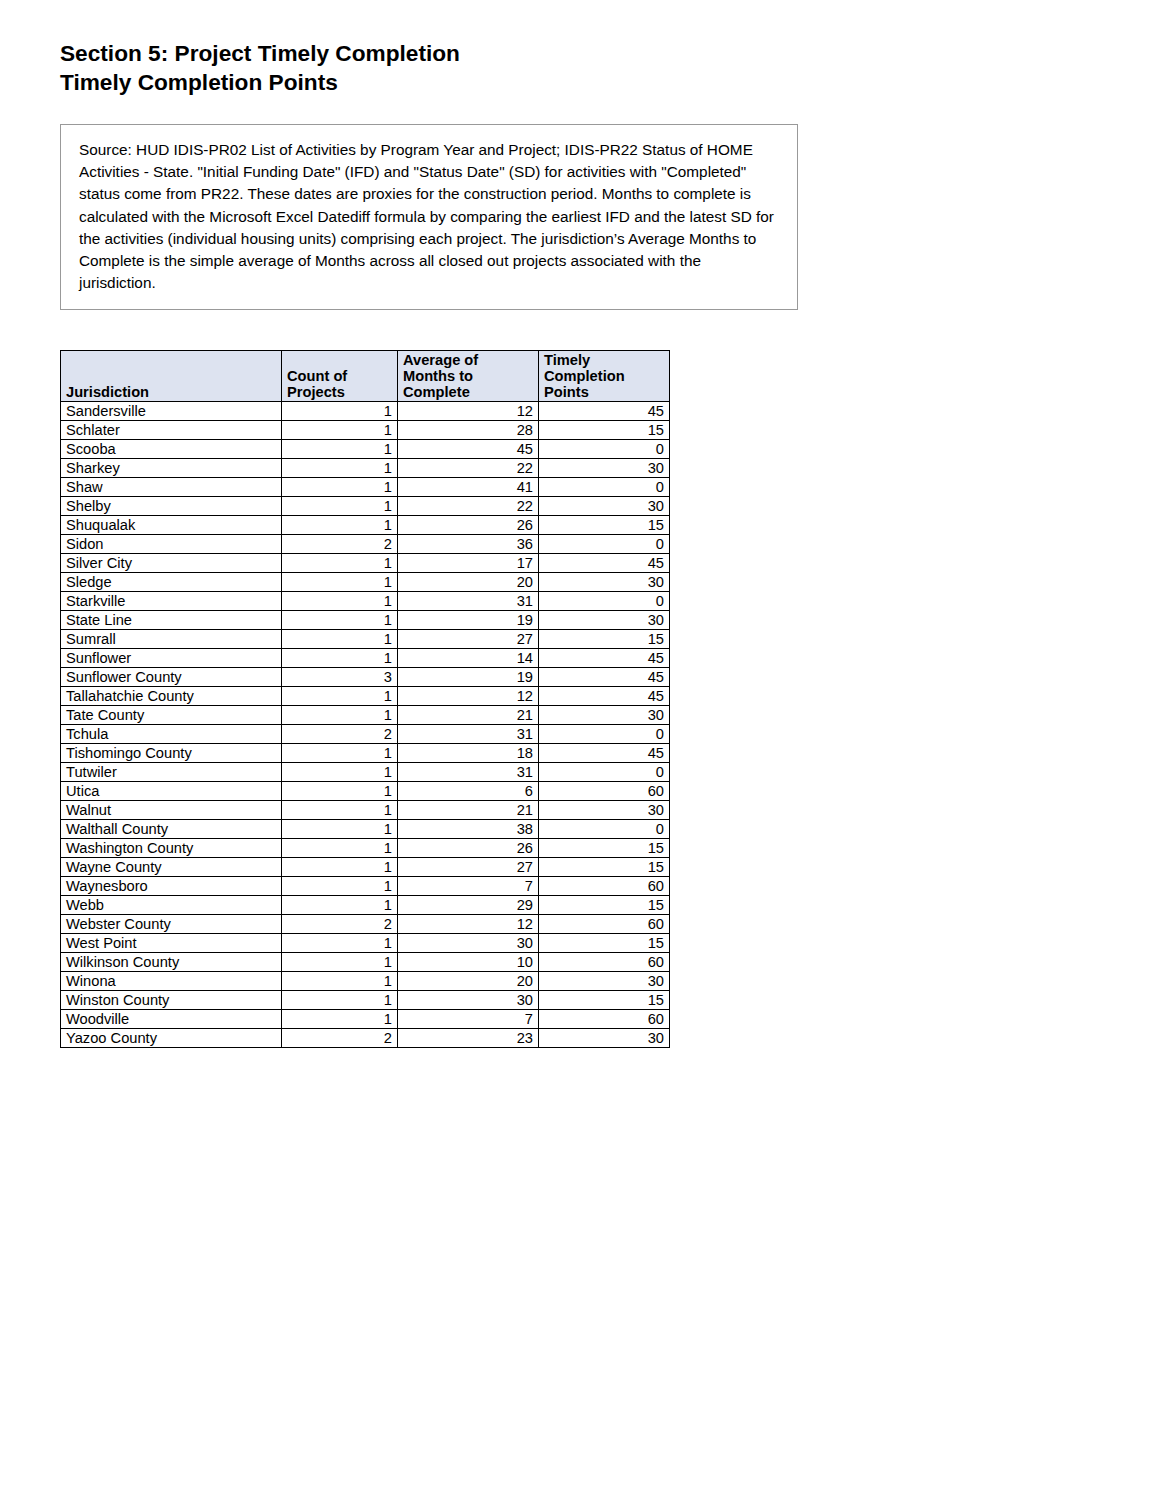Section 5: Project Timely Completion
Timely Completion Points
Source: HUD IDIS-PR02 List of Activities by Program Year and Project; IDIS-PR22 Status of HOME Activities - State. "Initial Funding Date" (IFD) and "Status Date" (SD) for activities with "Completed" status come from PR22. These dates are proxies for the construction period. Months to complete is calculated with the Microsoft Excel Datediff formula by comparing the earliest IFD and the latest SD for the activities (individual housing units) comprising each project. The jurisdiction’s Average Months to Complete is the simple average of Months across all closed out projects associated with the jurisdiction.
| Jurisdiction | Count of Projects | Average of Months to Complete | Timely Completion Points |
| --- | --- | --- | --- |
| Sandersville | 1 | 12 | 45 |
| Schlater | 1 | 28 | 15 |
| Scooba | 1 | 45 | 0 |
| Sharkey | 1 | 22 | 30 |
| Shaw | 1 | 41 | 0 |
| Shelby | 1 | 22 | 30 |
| Shuqualak | 1 | 26 | 15 |
| Sidon | 2 | 36 | 0 |
| Silver City | 1 | 17 | 45 |
| Sledge | 1 | 20 | 30 |
| Starkville | 1 | 31 | 0 |
| State Line | 1 | 19 | 30 |
| Sumrall | 1 | 27 | 15 |
| Sunflower | 1 | 14 | 45 |
| Sunflower County | 3 | 19 | 45 |
| Tallahatchie County | 1 | 12 | 45 |
| Tate County | 1 | 21 | 30 |
| Tchula | 2 | 31 | 0 |
| Tishomingo County | 1 | 18 | 45 |
| Tutwiler | 1 | 31 | 0 |
| Utica | 1 | 6 | 60 |
| Walnut | 1 | 21 | 30 |
| Walthall County | 1 | 38 | 0 |
| Washington County | 1 | 26 | 15 |
| Wayne County | 1 | 27 | 15 |
| Waynesboro | 1 | 7 | 60 |
| Webb | 1 | 29 | 15 |
| Webster County | 2 | 12 | 60 |
| West Point | 1 | 30 | 15 |
| Wilkinson County | 1 | 10 | 60 |
| Winona | 1 | 20 | 30 |
| Winston County | 1 | 30 | 15 |
| Woodville | 1 | 7 | 60 |
| Yazoo County | 2 | 23 | 30 |